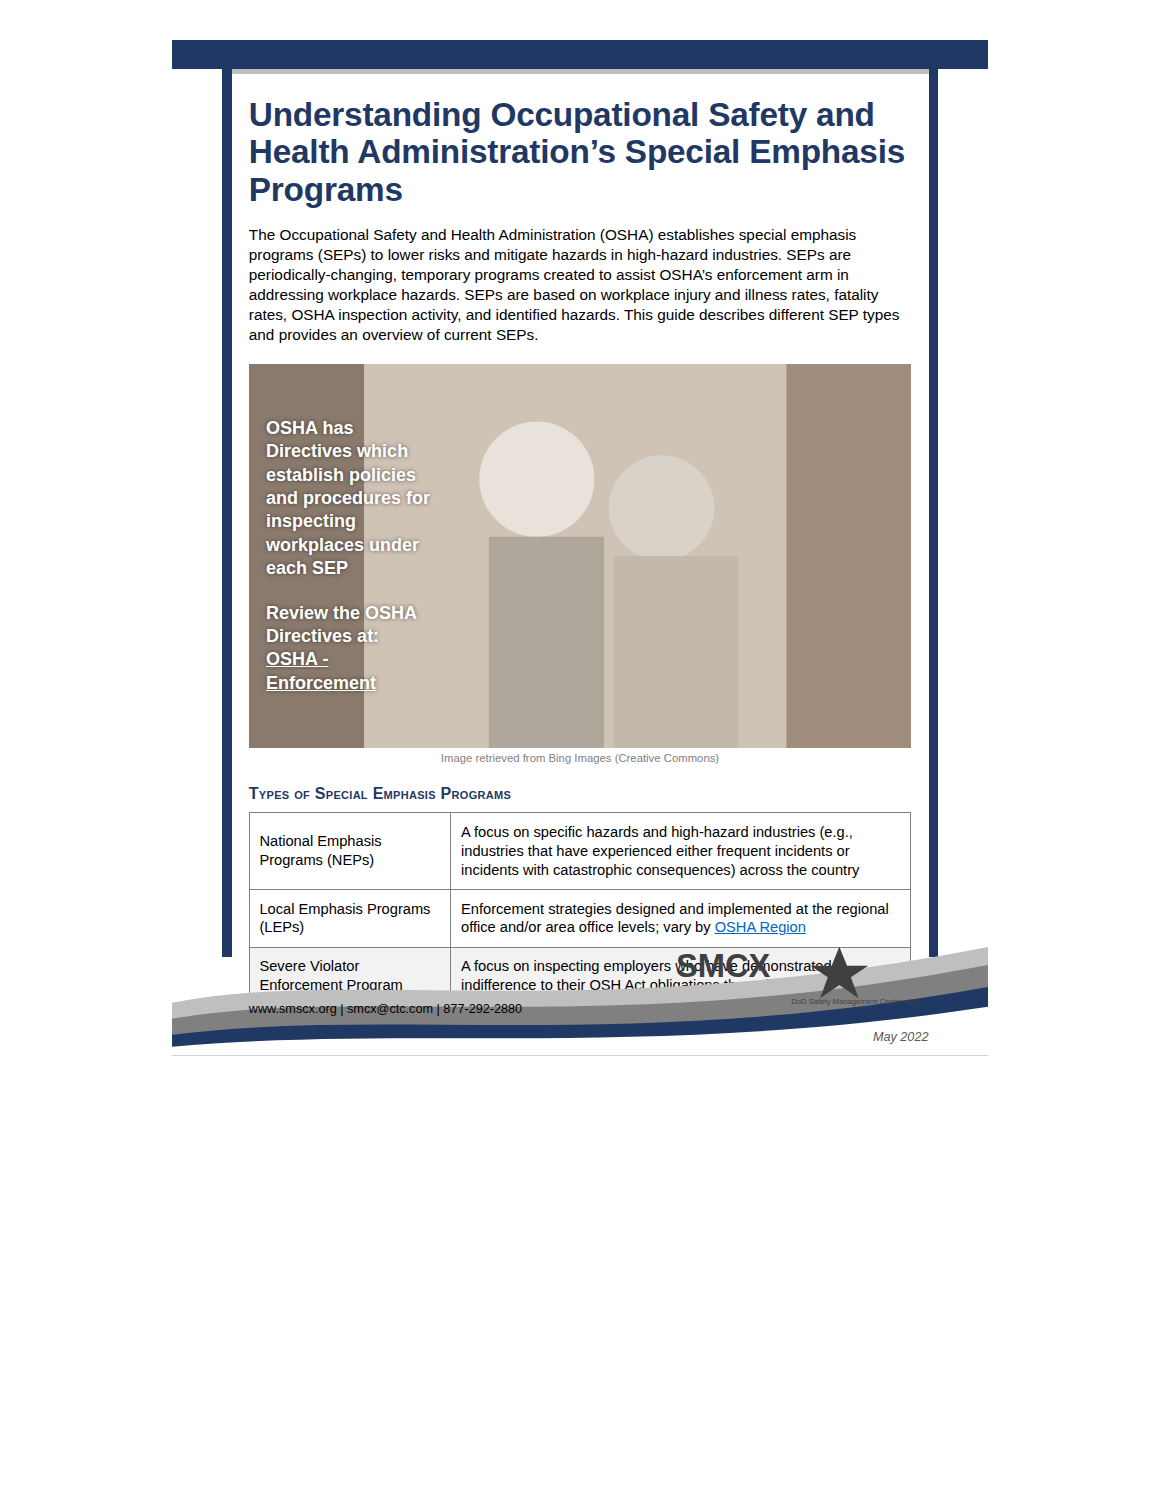Understanding Occupational Safety and Health Administration’s Special Emphasis Programs
The Occupational Safety and Health Administration (OSHA) establishes special emphasis programs (SEPs) to lower risks and mitigate hazards in high-hazard industries. SEPs are periodically-changing, temporary programs created to assist OSHA’s enforcement arm in addressing workplace hazards. SEPs are based on workplace injury and illness rates, fatality rates, OSHA inspection activity, and identified hazards. This guide describes different SEP types and provides an overview of current SEPs.
OSHA has Directives which establish policies and procedures for inspecting workplaces under each SEP
Review the OSHA Directives at: OSHA - Enforcement
Image retrieved from Bing Images (Creative Commons)
Types of Special Emphasis Programs
| National Emphasis Programs (NEPs) | A focus on specific hazards and high-hazard industries (e.g., industries that have experienced either frequent incidents or incidents with catastrophic consequences) across the country |
| Local Emphasis Programs (LEPs) | Enforcement strategies designed and implemented at the regional office and/or area office levels; vary by OSHA Region |
| Severe Violator Enforcement Program (SVEP) | A focus on inspecting employers who have demonstrated indifference to their OSH Act obligations through willful, repeated, or failure-to-abate violations |
www.smscx.org | smcx@ctc.com | 877-292-2880
May 2022